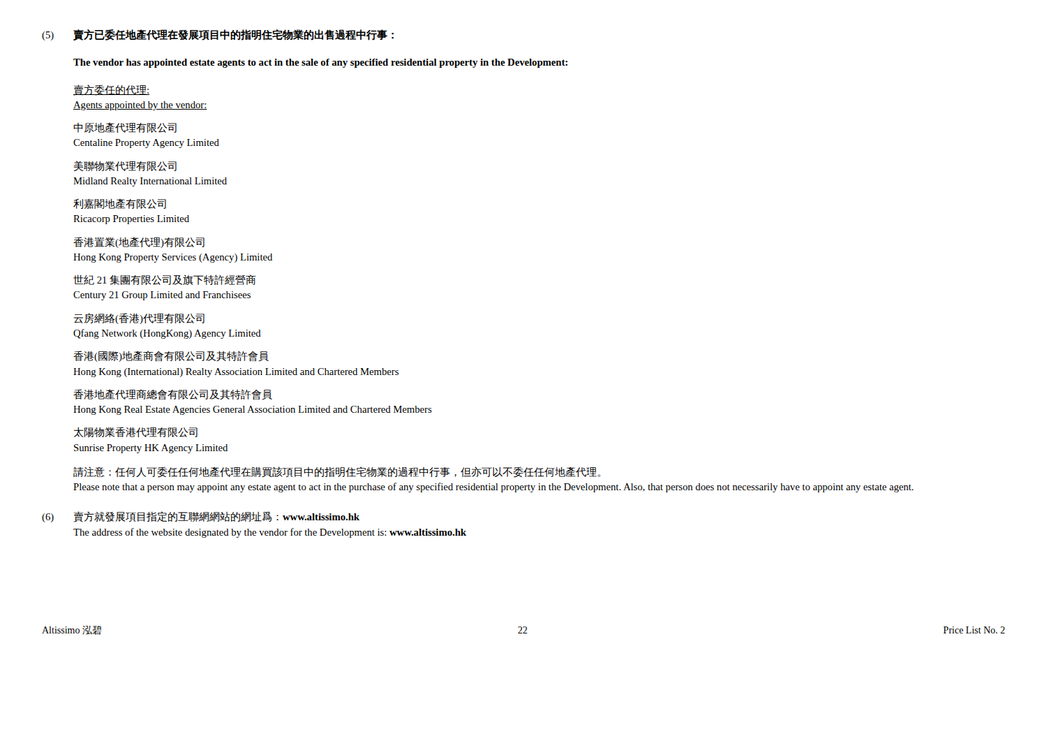(5)
賣方已委任地產代理在發展項目中的指明住宅物業的出售過程中行事：
The vendor has appointed estate agents to act in the sale of any specified residential property in the Development:
賣方委任的代理:
Agents appointed by the vendor:
中原地產代理有限公司
Centaline Property Agency Limited
美聯物業代理有限公司
Midland Realty International Limited
利嘉閣地產有限公司
Ricacorp Properties Limited
香港置業(地產代理)有限公司
Hong Kong Property Services (Agency) Limited
世紀 21 集團有限公司及旗下特許經營商
Century 21 Group Limited and Franchisees
云房網絡(香港)代理有限公司
Qfang Network (HongKong) Agency Limited
香港(國際)地產商會有限公司及其特許會員
Hong Kong (International) Realty Association Limited and Chartered Members
香港地產代理商總會有限公司及其特許會員
Hong Kong Real Estate Agencies General Association Limited and Chartered Members
太陽物業香港代理有限公司
Sunrise Property HK Agency Limited
請注意：任何人可委任任何地產代理在購買該項目中的指明住宅物業的過程中行事，但亦可以不委任任何地產代理。
Please note that a person may appoint any estate agent to act in the purchase of any specified residential property in the Development. Also, that person does not necessarily have to appoint any estate agent.
(6)
賣方就發展項目指定的互聯網網站的網址爲：www.altissimo.hk
The address of the website designated by the vendor for the Development is: www.altissimo.hk
Altissimo 泓碧
22
Price List No. 2